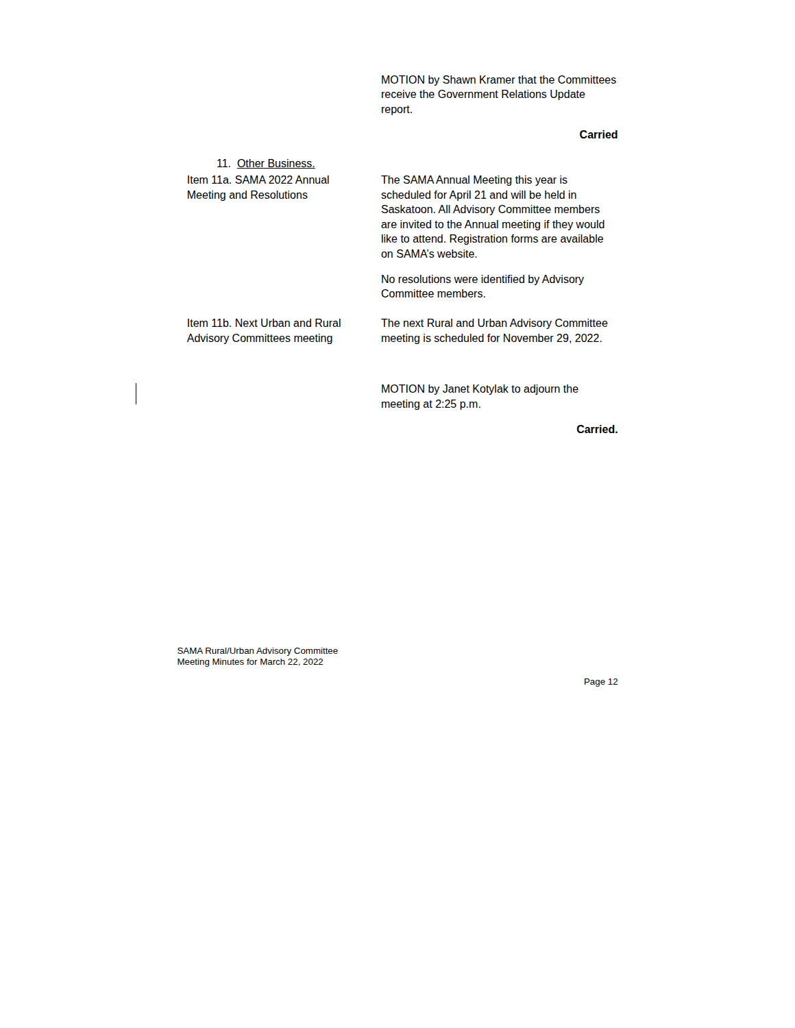MOTION by Shawn Kramer that the Committees receive the Government Relations Update report.
Carried
11. Other Business.
Item 11a. SAMA 2022 Annual Meeting and Resolutions
The SAMA Annual Meeting this year is scheduled for April 21 and will be held in Saskatoon. All Advisory Committee members are invited to the Annual meeting if they would like to attend. Registration forms are available on SAMA’s website.
No resolutions were identified by Advisory Committee members.
Item 11b. Next Urban and Rural Advisory Committees meeting
The next Rural and Urban Advisory Committee meeting is scheduled for November 29, 2022.
MOTION by Janet Kotylak to adjourn the meeting at 2:25 p.m.
Carried.
SAMA Rural/Urban Advisory Committee
Meeting Minutes for March 22, 2022
Page 12